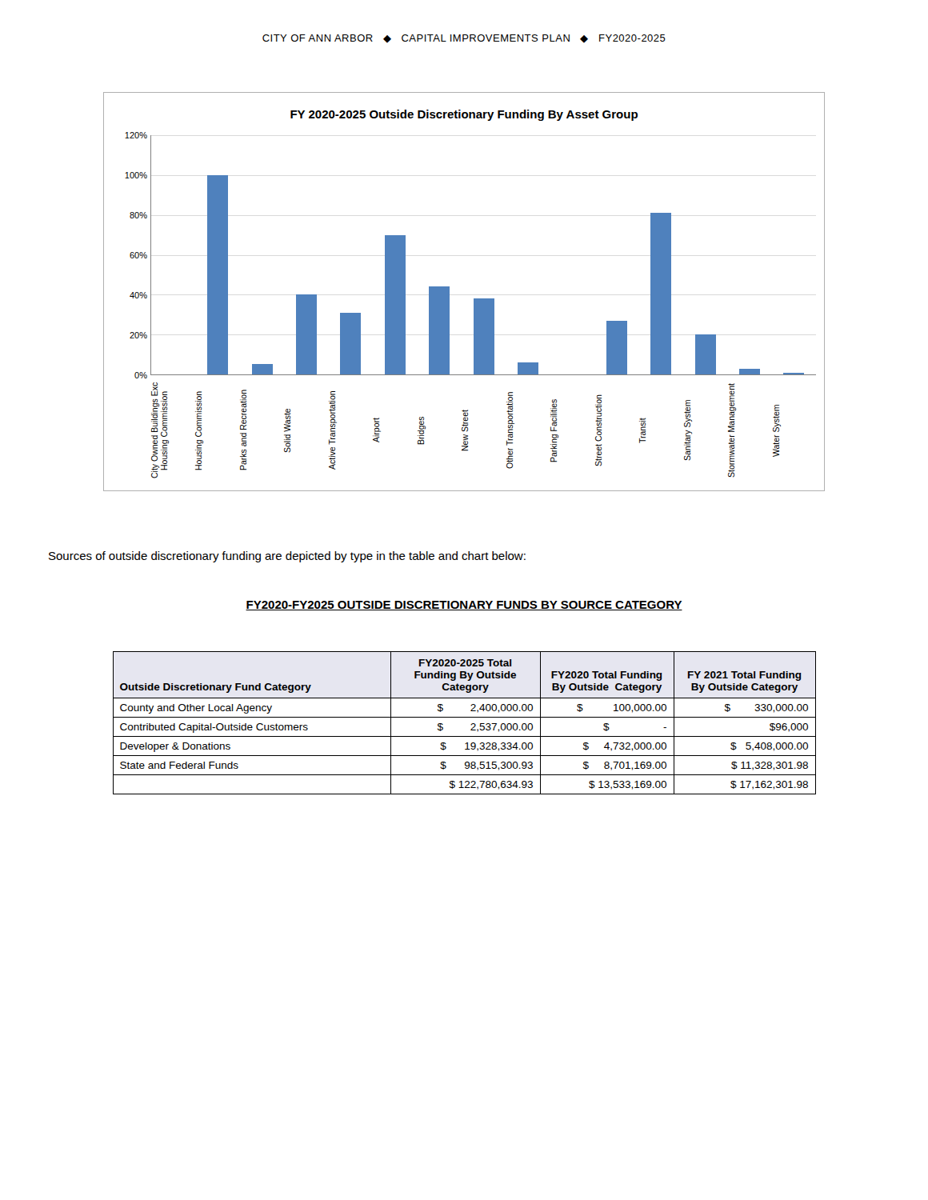CITY OF ANN ARBOR ◆ CAPITAL IMPROVEMENTS PLAN ◆ FY2020-2025
FY 2020-2025 Outside Discretionary Funding By Asset Group
120% 100% 80% 60% 40% 20% 0%
City Owned Buildings Exc Housing Commission
Housing Commission
Parks and Recreation
Solid Waste
Active Transportation
Airport
Bridges
New Street
Other Transportation
Parking Facilities
Street Construction
Transit
Sanitary System
Stormwater Management
Water System
Sources of outside discretionary funding are depicted by type in the table and chart below:
FY2020-FY2025 OUTSIDE DISCRETIONARY FUNDS BY SOURCE CATEGORY
| Outside Discretionary Fund Category | FY2020-2025 Total Funding By Outside Category | FY2020 Total Funding By Outside Category | FY 2021 Total Funding By Outside Category |
| --- | --- | --- | --- |
| County and Other Local Agency | $ 2,400,000.00 | $ 100,000.00 | $ 330,000.00 |
| Contributed Capital-Outside Customers | $ 2,537,000.00 | $ - | $96,000 |
| Developer & Donations | $ 19,328,334.00 | $ 4,732,000.00 | $ 5,408,000.00 |
| State and Federal Funds | $ 98,515,300.93 | $ 8,701,169.00 | $ 11,328,301.98 |
| | $ 122,780,634.93 | $ 13,533,169.00 | $ 17,162,301.98 |